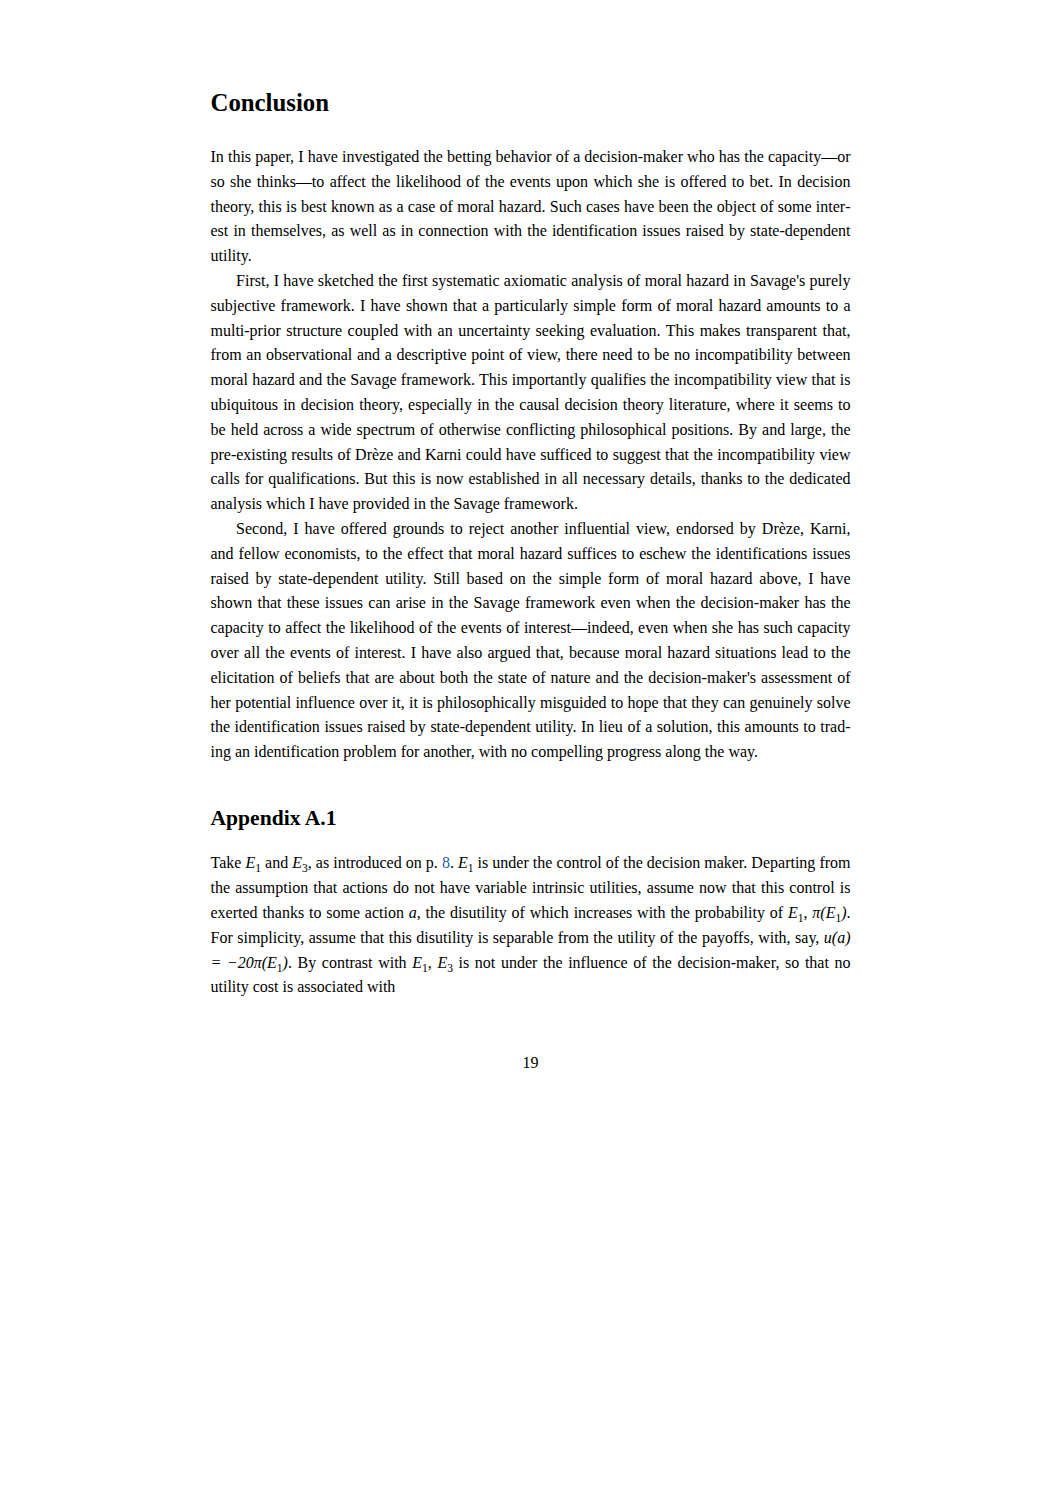Conclusion
In this paper, I have investigated the betting behavior of a decision-maker who has the capacity—or so she thinks—to affect the likelihood of the events upon which she is offered to bet. In decision theory, this is best known as a case of moral hazard. Such cases have been the object of some interest in themselves, as well as in connection with the identification issues raised by state-dependent utility.
First, I have sketched the first systematic axiomatic analysis of moral hazard in Savage's purely subjective framework. I have shown that a particularly simple form of moral hazard amounts to a multi-prior structure coupled with an uncertainty seeking evaluation. This makes transparent that, from an observational and a descriptive point of view, there need to be no incompatibility between moral hazard and the Savage framework. This importantly qualifies the incompatibility view that is ubiquitous in decision theory, especially in the causal decision theory literature, where it seems to be held across a wide spectrum of otherwise conflicting philosophical positions. By and large, the pre-existing results of Drèze and Karni could have sufficed to suggest that the incompatibility view calls for qualifications. But this is now established in all necessary details, thanks to the dedicated analysis which I have provided in the Savage framework.
Second, I have offered grounds to reject another influential view, endorsed by Drèze, Karni, and fellow economists, to the effect that moral hazard suffices to eschew the identifications issues raised by state-dependent utility. Still based on the simple form of moral hazard above, I have shown that these issues can arise in the Savage framework even when the decision-maker has the capacity to affect the likelihood of the events of interest—indeed, even when she has such capacity over all the events of interest. I have also argued that, because moral hazard situations lead to the elicitation of beliefs that are about both the state of nature and the decision-maker's assessment of her potential influence over it, it is philosophically misguided to hope that they can genuinely solve the identification issues raised by state-dependent utility. In lieu of a solution, this amounts to trading an identification problem for another, with no compelling progress along the way.
Appendix A.1
Take E1 and E3, as introduced on p. 8. E1 is under the control of the decision maker. Departing from the assumption that actions do not have variable intrinsic utilities, assume now that this control is exerted thanks to some action a, the disutility of which increases with the probability of E1, π(E1). For simplicity, assume that this disutility is separable from the utility of the payoffs, with, say, u(a) = −20π(E1). By contrast with E1, E3 is not under the influence of the decision-maker, so that no utility cost is associated with
19